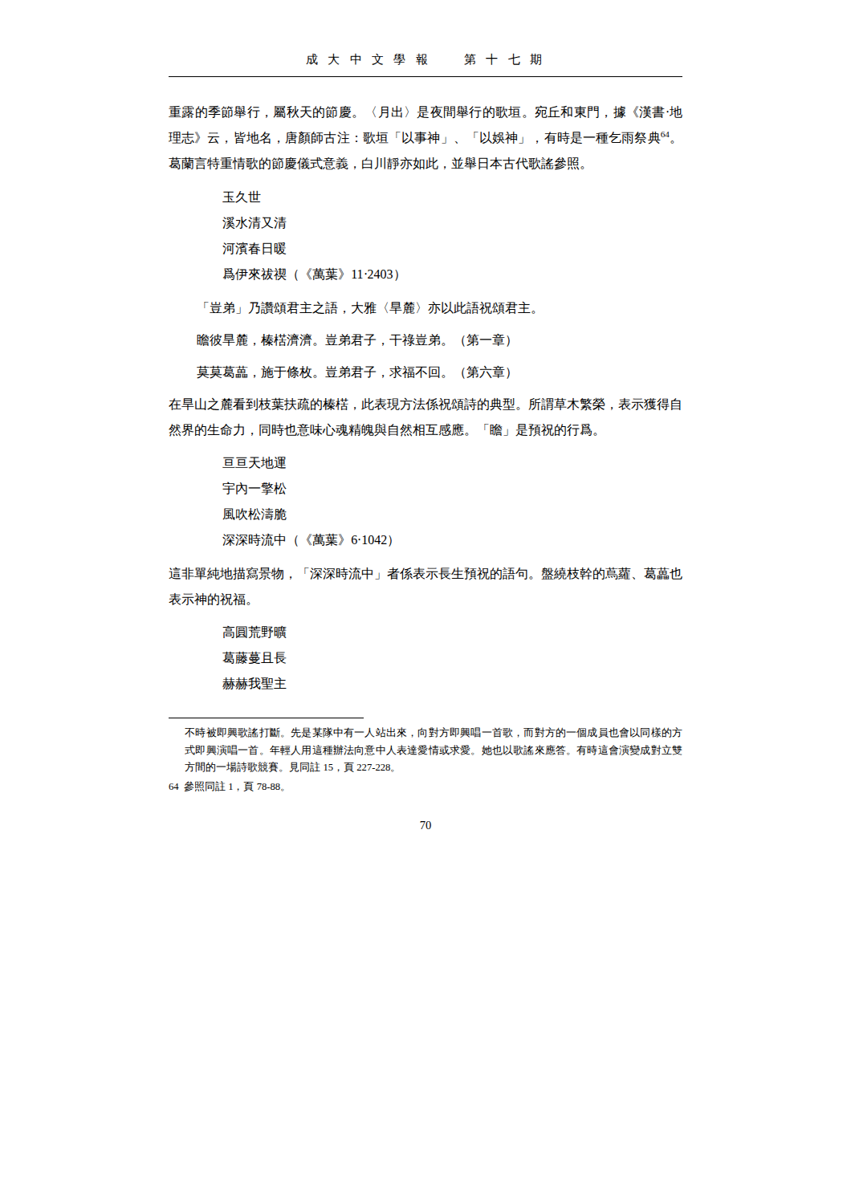成 大 中 文 學 報 第 十 七 期
重露的季節舉行，屬秋天的節慶。〈月出〉是夜間舉行的歌垣。宛丘和東門，據《漢書‧地理志》云，皆地名，唐顏師古注：歌垣「以事神」、「以娛神」，有時是一種乞雨祭典64。葛蘭言特重情歌的節慶儀式意義，白川靜亦如此，並舉日本古代歌謠參照。
玉久世
溪水清又清
河濱春日暖
爲伊來祓禊（《萬葉》11‧2403）
「豈弟」乃讚頌君主之語，大雅〈旱麓〉亦以此語祝頌君主。
瞻彼旱麓，榛楛濟濟。豈弟君子，干祿豈弟。（第一章）
莫莫葛藟，施于條枚。豈弟君子，求福不回。（第六章）
在旱山之麓看到枝葉扶疏的榛楛，此表現方法係祝頌詩的典型。所謂草木繁榮，表示獲得自然界的生命力，同時也意味心魂精魄與自然相互感應。「瞻」是預祝的行爲。
亘亘天地運
宇內一擎松
風吹松濤脆
深深時流中（《萬葉》6‧1042）
這非單純地描寫景物，「深深時流中」者係表示長生預祝的語句。盤繞枝幹的蔦蘿、葛藟也表示神的祝福。
高圓荒野曠
葛藤蔓且長
赫赫我聖主
不時被即興歌謠打斷。先是某隊中有一人站出來，向對方即興唱一首歌，而對方的一個成員也會以同樣的方式即興演唱一首。年輕人用這種辦法向意中人表達愛情或求愛。她也以歌謠來應答。有時這會演變成對立雙方間的一場詩歌競賽。見同註 15，頁 227-228。
64 參照同註 1，頁 78-88。
70